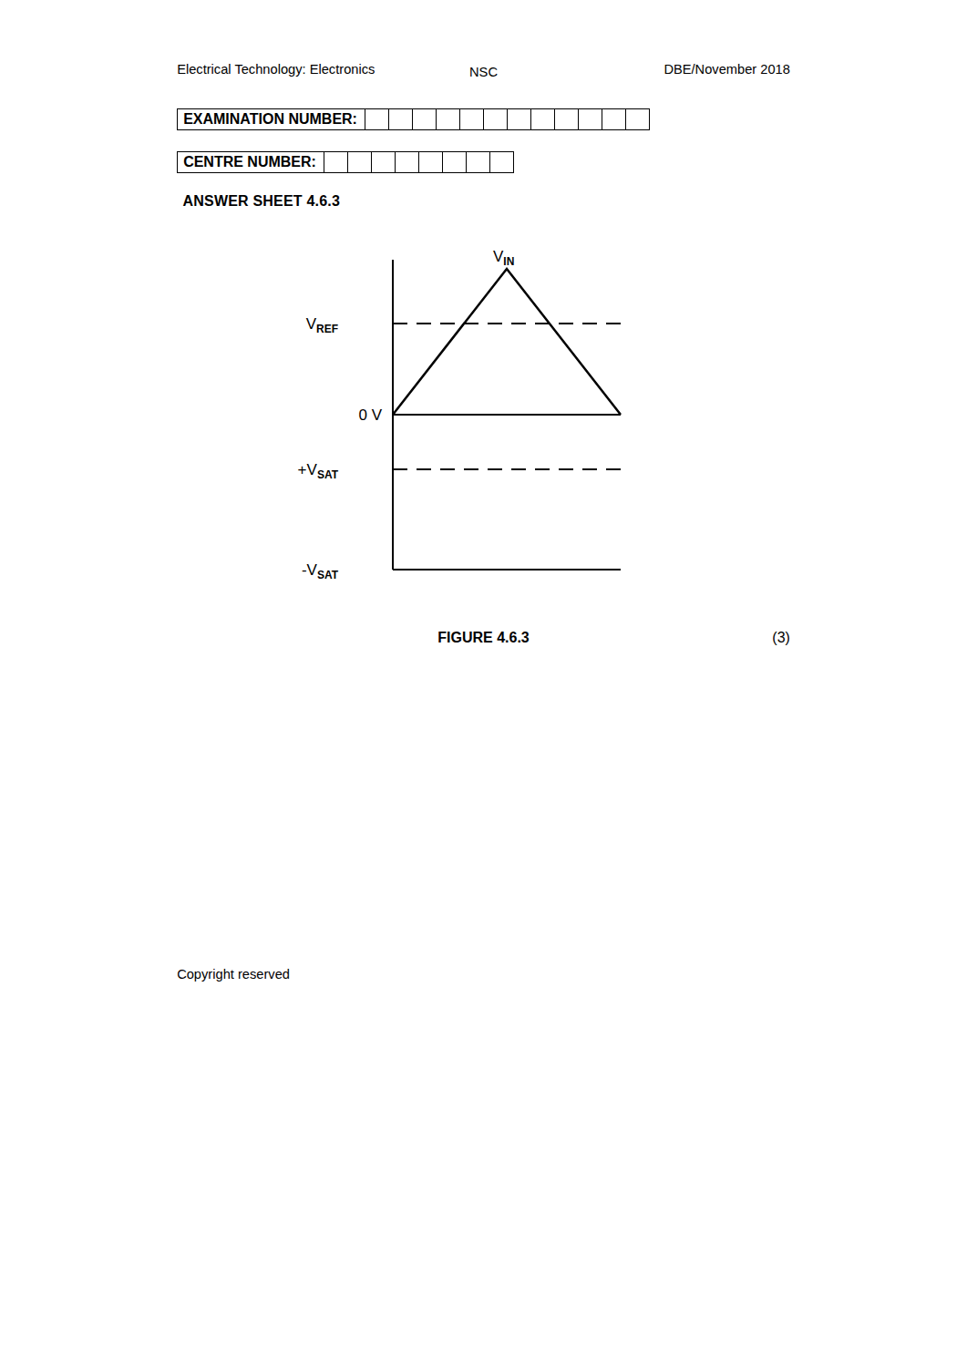Electrical Technology: Electronics
DBE/November 2018
NSC
| EXAMINATION NUMBER: | | | | | | | | | | | | |
| CENTRE NUMBER: | | | | | | | | |
ANSWER SHEET 4.6.3
VIN VREF 0 V +VSAT -VSAT
FIGURE 4.6.3 (3)
Copyright reserved